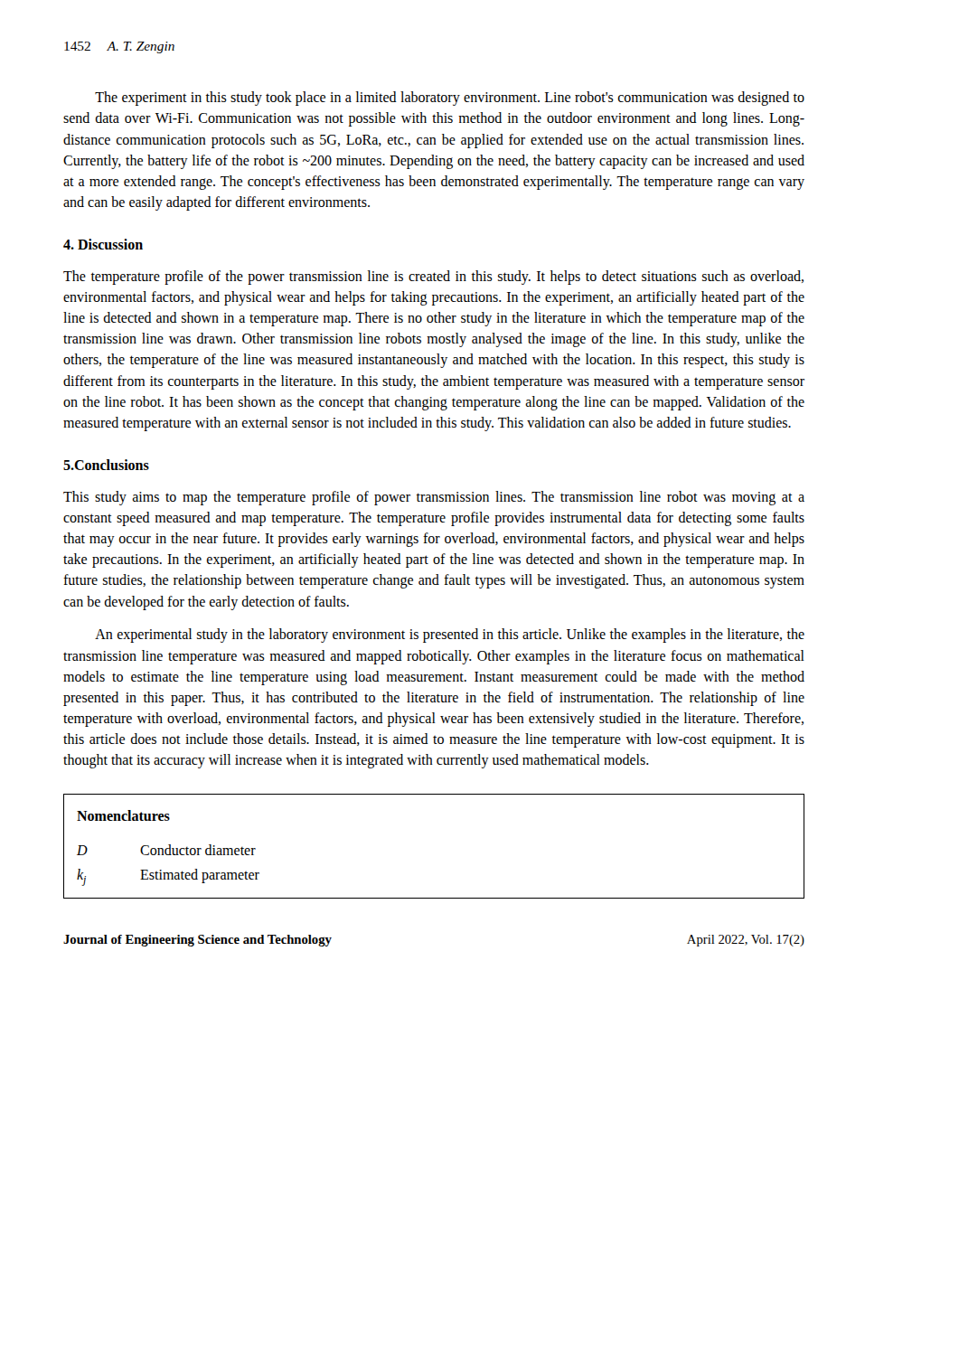1452 A. T. Zengin
The experiment in this study took place in a limited laboratory environment. Line robot's communication was designed to send data over Wi-Fi. Communication was not possible with this method in the outdoor environment and long lines. Long-distance communication protocols such as 5G, LoRa, etc., can be applied for extended use on the actual transmission lines. Currently, the battery life of the robot is ~200 minutes. Depending on the need, the battery capacity can be increased and used at a more extended range. The concept's effectiveness has been demonstrated experimentally. The temperature range can vary and can be easily adapted for different environments.
4. Discussion
The temperature profile of the power transmission line is created in this study. It helps to detect situations such as overload, environmental factors, and physical wear and helps for taking precautions. In the experiment, an artificially heated part of the line is detected and shown in a temperature map. There is no other study in the literature in which the temperature map of the transmission line was drawn. Other transmission line robots mostly analysed the image of the line. In this study, unlike the others, the temperature of the line was measured instantaneously and matched with the location. In this respect, this study is different from its counterparts in the literature. In this study, the ambient temperature was measured with a temperature sensor on the line robot. It has been shown as the concept that changing temperature along the line can be mapped. Validation of the measured temperature with an external sensor is not included in this study. This validation can also be added in future studies.
5.Conclusions
This study aims to map the temperature profile of power transmission lines. The transmission line robot was moving at a constant speed measured and map temperature. The temperature profile provides instrumental data for detecting some faults that may occur in the near future. It provides early warnings for overload, environmental factors, and physical wear and helps take precautions. In the experiment, an artificially heated part of the line was detected and shown in the temperature map. In future studies, the relationship between temperature change and fault types will be investigated. Thus, an autonomous system can be developed for the early detection of faults.
An experimental study in the laboratory environment is presented in this article. Unlike the examples in the literature, the transmission line temperature was measured and mapped robotically. Other examples in the literature focus on mathematical models to estimate the line temperature using load measurement. Instant measurement could be made with the method presented in this paper. Thus, it has contributed to the literature in the field of instrumentation. The relationship of line temperature with overload, environmental factors, and physical wear has been extensively studied in the literature. Therefore, this article does not include those details. Instead, it is aimed to measure the line temperature with low-cost equipment. It is thought that its accuracy will increase when it is integrated with currently used mathematical models.
Nomenclatures
| D | Conductor diameter |
| k j | Estimated parameter |
Journal of Engineering Science and Technology April 2022, Vol. 17(2)